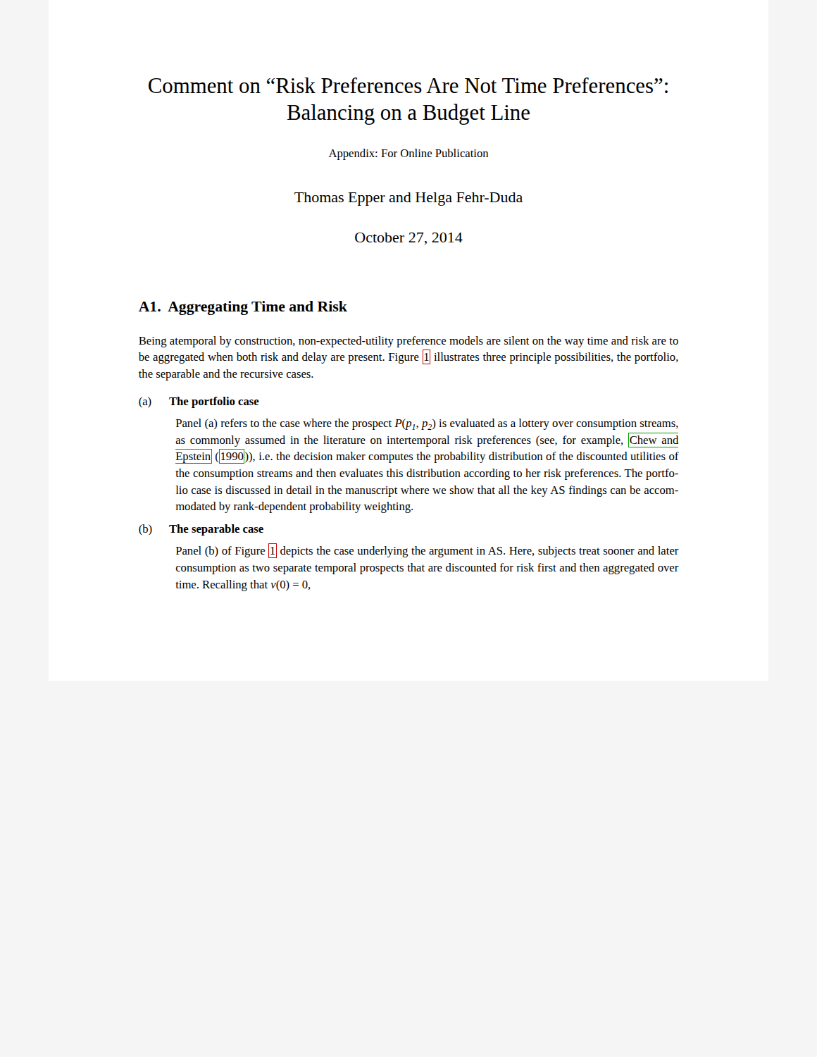Comment on “Risk Preferences Are Not Time Preferences”: Balancing on a Budget Line
Appendix: For Online Publication
Thomas Epper and Helga Fehr-Duda
October 27, 2014
A1. Aggregating Time and Risk
Being atemporal by construction, non-expected-utility preference models are silent on the way time and risk are to be aggregated when both risk and delay are present. Figure 1 illustrates three principle possibilities, the portfolio, the separable and the recursive cases.
(a) The portfolio case
Panel (a) refers to the case where the prospect P(p1, p2) is evaluated as a lottery over consumption streams, as commonly assumed in the literature on intertemporal risk preferences (see, for example, Chew and Epstein (1990)), i.e. the decision maker computes the probability distribution of the discounted utilities of the consumption streams and then evaluates this distribution according to her risk preferences. The portfolio case is discussed in detail in the manuscript where we show that all the key AS findings can be accommodated by rank-dependent probability weighting.
(b) The separable case
Panel (b) of Figure 1 depicts the case underlying the argument in AS. Here, subjects treat sooner and later consumption as two separate temporal prospects that are discounted for risk first and then aggregated over time. Recalling that v(0) = 0,